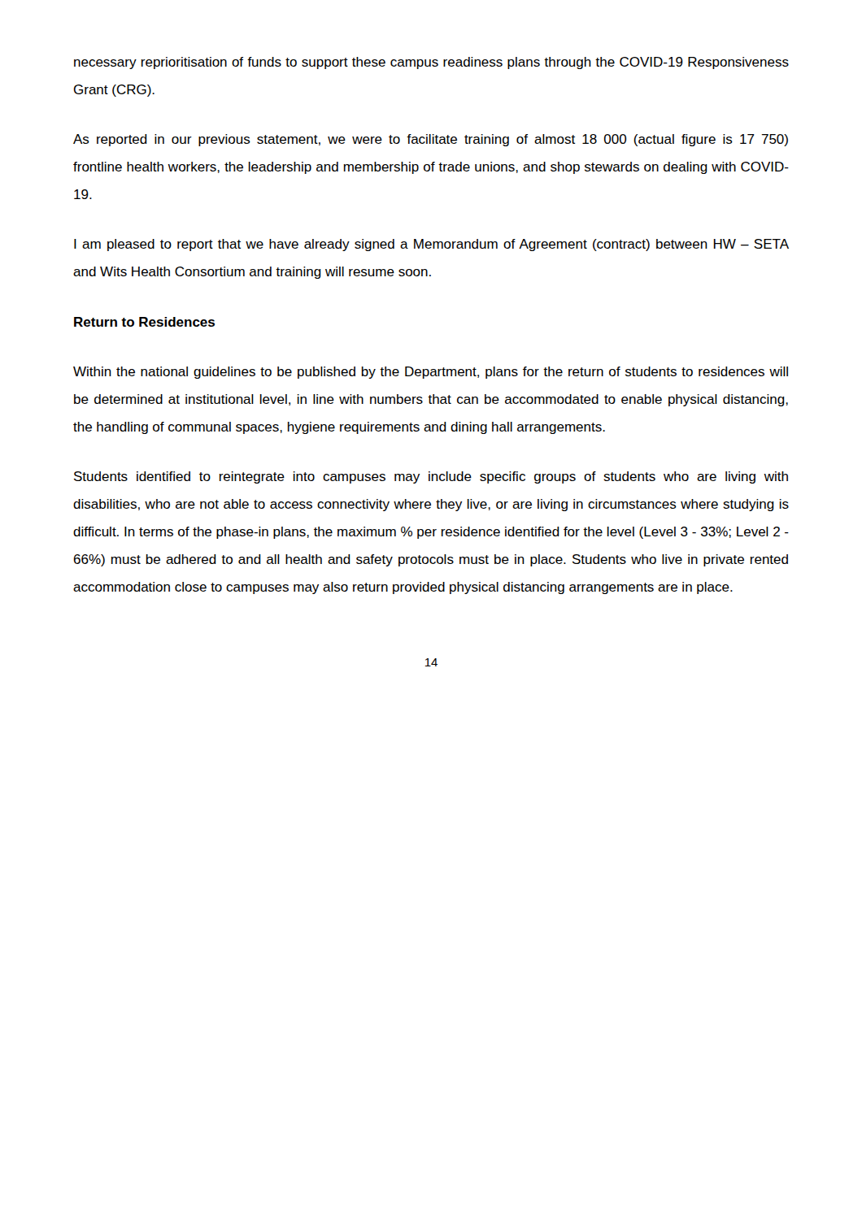necessary reprioritisation of funds to support these campus readiness plans through the COVID-19 Responsiveness Grant (CRG).
As reported in our previous statement, we were to facilitate training of almost 18 000 (actual figure is 17 750) frontline health workers, the leadership and membership of trade unions, and shop stewards on dealing with COVID-19.
I am pleased to report that we have already signed a Memorandum of Agreement (contract) between HW – SETA and Wits Health Consortium and training will resume soon.
Return to Residences
Within the national guidelines to be published by the Department, plans for the return of students to residences will be determined at institutional level, in line with numbers that can be accommodated to enable physical distancing, the handling of communal spaces, hygiene requirements and dining hall arrangements.
Students identified to reintegrate into campuses may include specific groups of students who are living with disabilities, who are not able to access connectivity where they live, or are living in circumstances where studying is difficult. In terms of the phase-in plans, the maximum % per residence identified for the level (Level 3 - 33%; Level 2 - 66%) must be adhered to and all health and safety protocols must be in place. Students who live in private rented accommodation close to campuses may also return provided physical distancing arrangements are in place.
14